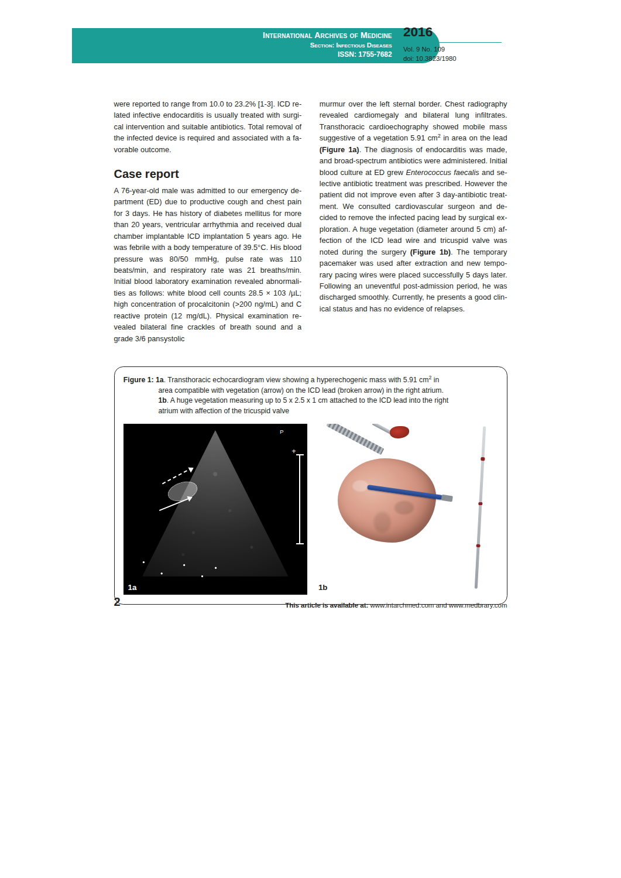International Archives of Medicine
Section: Infectious Diseases
ISSN: 1755-7682
2016
Vol. 9 No. 109
doi: 10.3823/1980
were reported to range from 10.0 to 23.2% [1-3]. ICD related infective endocarditis is usually treated with surgical intervention and suitable antibiotics. Total removal of the infected device is required and associated with a favorable outcome.
Case report
A 76-year-old male was admitted to our emergency department (ED) due to productive cough and chest pain for 3 days. He has history of diabetes mellitus for more than 20 years, ventricular arrhythmia and received dual chamber implantable ICD implantation 5 years ago. He was febrile with a body temperature of 39.5°C. His blood pressure was 80/50 mmHg, pulse rate was 110 beats/min, and respiratory rate was 21 breaths/min. Initial blood laboratory examination revealed abnormalities as follows: white blood cell counts 28.5 × 103 /µL; high concentration of procalcitonin (>200 ng/mL) and C reactive protein (12 mg/dL). Physical examination revealed bilateral fine crackles of breath sound and a grade 3/6 pansystolic
murmur over the left sternal border. Chest radiography revealed cardiomegaly and bilateral lung infiltrates. Transthoracic cardioechography showed mobile mass suggestive of a vegetation 5.91 cm2 in area on the lead (Figure 1a). The diagnosis of endocarditis was made, and broad-spectrum antibiotics were administered. Initial blood culture at ED grew Enterococcus faecalis and selective antibiotic treatment was prescribed. However the patient did not improve even after 3 day-antibiotic treatment. We consulted cardiovascular surgeon and decided to remove the infected pacing lead by surgical exploration. A huge vegetation (diameter around 5 cm) affection of the ICD lead wire and tricuspid valve was noted during the surgery (Figure 1b). The temporary pacemaker was used after extraction and new temporary pacing wires were placed successfully 5 days later. Following an uneventful post-admission period, he was discharged smoothly. Currently, he presents a good clinical status and has no evidence of relapses.
Figure 1: 1a. Transthoracic echocardiogram view showing a hyperechogenic mass with 5.91 cm2 in area compatible with vegetation (arrow) on the ICD lead (broken arrow) in the right atrium. 1b. A huge vegetation measuring up to 5 x 2.5 x 1 cm attached to the ICD lead into the right atrium with affection of the tricuspid valve
+
P
1a
1b
2
This article is available at: www.intarchmed.com and www.medbrary.com